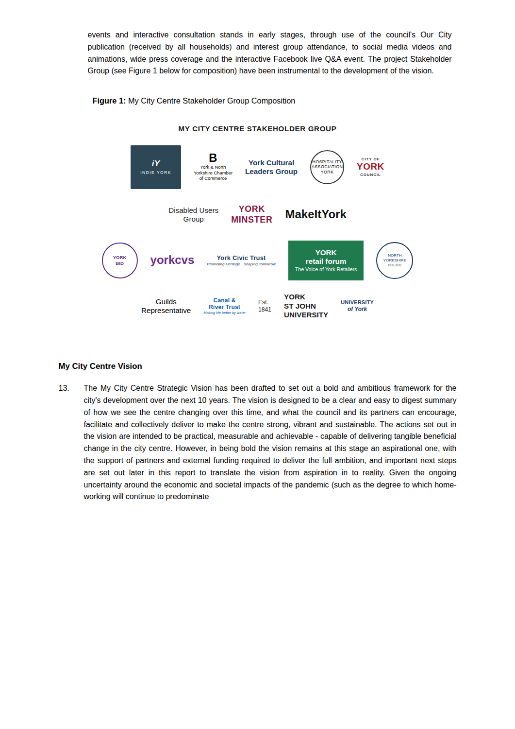events and interactive consultation stands in early stages, through use of the council's Our City publication (received by all households) and interest group attendance, to social media videos and animations, wide press coverage and the interactive Facebook live Q&A event. The project Stakeholder Group (see Figure 1 below for composition) have been instrumental to the development of the vision.
Figure 1: My City Centre Stakeholder Group Composition
MY CITY CENTRE STAKEHOLDER GROUP
iY INDIE YORK
B York & North
Yorkshire Chamber
of Commerce
York Cultural
Leaders Group
HOSPITALITY
ASSOCIATION
YORK
CITY OF YORK COUNCIL
Disabled Users
Group
YORK MINSTER
MakeItYork
YORK
BID
yorkcvs
York Civic Trust Promoting Heritage · Shaping Tomorrow
YORK
retail forum The Voice of York Retailers
NORTH
YORKSHIRE
POLICE
Guilds
Representative
Canal &
River Trust Making life better by water
Est.
1841
YORK
ST JOHN
UNIVERSITY
UNIVERSITY of York
My City Centre Vision
The My City Centre Strategic Vision has been drafted to set out a bold and ambitious framework for the city's development over the next 10 years. The vision is designed to be a clear and easy to digest summary of how we see the centre changing over this time, and what the council and its partners can encourage, facilitate and collectively deliver to make the centre strong, vibrant and sustainable. The actions set out in the vision are intended to be practical, measurable and achievable - capable of delivering tangible beneficial change in the city centre. However, in being bold the vision remains at this stage an aspirational one, with the support of partners and external funding required to deliver the full ambition, and important next steps are set out later in this report to translate the vision from aspiration in to reality. Given the ongoing uncertainty around the economic and societal impacts of the pandemic (such as the degree to which home-working will continue to predominate